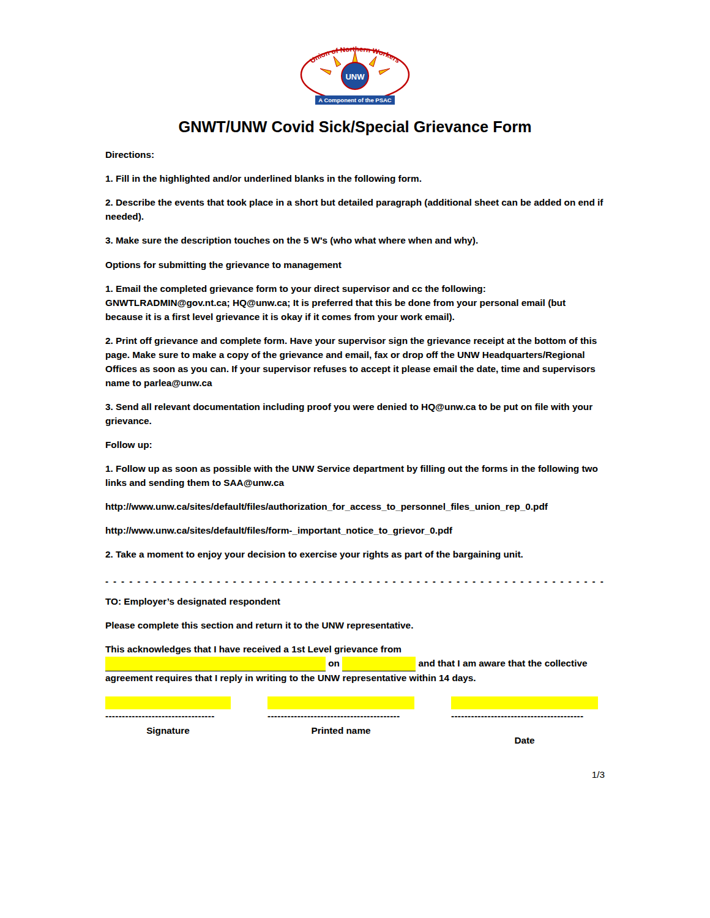UNW Union of Northern Workers A Component of the PSAC
GNWT/UNW Covid Sick/Special Grievance Form
Directions:
1. Fill in the highlighted and/or underlined blanks in the following form.
2. Describe the events that took place in a short but detailed paragraph (additional sheet can be added on end if needed).
3. Make sure the description touches on the 5 W's (who what where when and why).
Options for submitting the grievance to management
1. Email the completed grievance form to your direct supervisor and cc the following: GNWTLRADMIN@gov.nt.ca; HQ@unw.ca; It is preferred that this be done from your personal email (but because it is a first level grievance it is okay if it comes from your work email).
2. Print off grievance and complete form. Have your supervisor sign the grievance receipt at the bottom of this page. Make sure to make a copy of the grievance and email, fax or drop off the UNW Headquarters/Regional Offices as soon as you can. If your supervisor refuses to accept it please email the date, time and supervisors name to parlea@unw.ca
3. Send all relevant documentation including proof you were denied to HQ@unw.ca to be put on file with your grievance.
Follow up:
1. Follow up as soon as possible with the UNW Service department by filling out the forms in the following two links and sending them to SAA@unw.ca
http://www.unw.ca/sites/default/files/authorization_for_access_to_personnel_files_union_rep_0.pdf
http://www.unw.ca/sites/default/files/form-_important_notice_to_grievor_0.pdf
2. Take a moment to enjoy your decision to exercise your rights as part of the bargaining unit.
- - - - - - - - - - - - - - - - - - - - - - - - - - - - - - - - - - - - - - - - - - - - - - - - - - - - - - - - - - - - - - - - - - - - - - - - - - - - - - - - - -
TO: Employer’s designated respondent
Please complete this section and return it to the UNW representative.
This acknowledges that I have received a 1st Level grievance from on and that I am aware that the collective agreement requires that I reply in writing to the UNW representative within 14 days.
--------------------------------- Signature
---------------------------------------- Printed name
---------------------------------------- Date
1/3